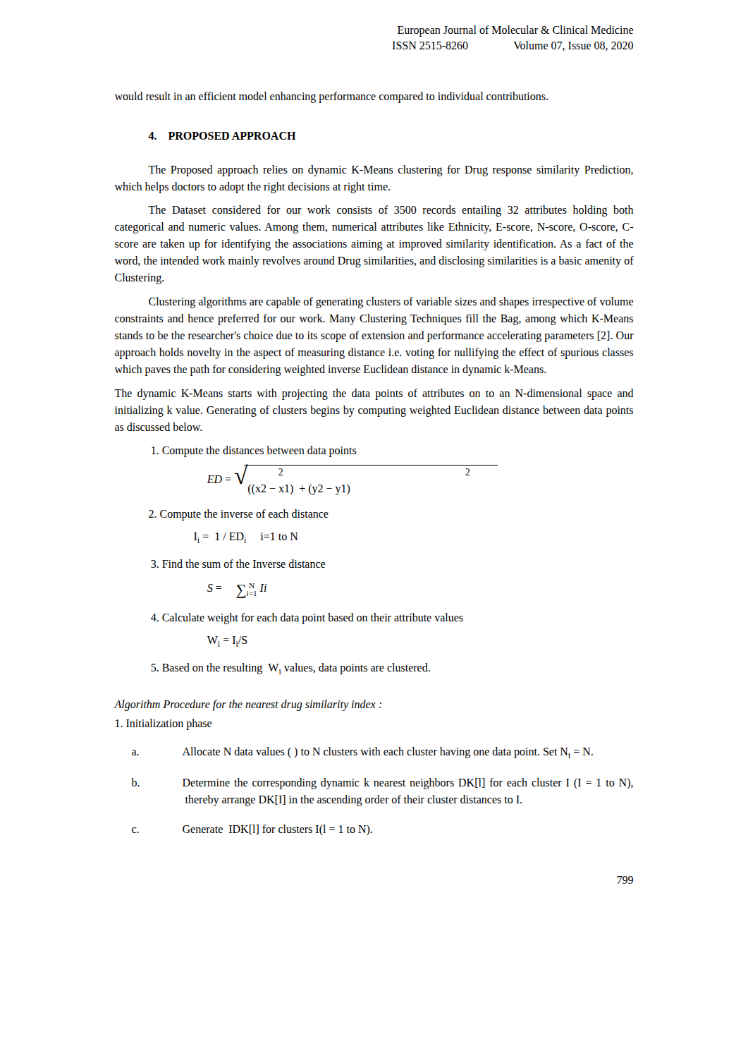European Journal of Molecular & Clinical Medicine ISSN 2515-8260 Volume 07, Issue 08, 2020
would result in an efficient model enhancing performance compared to individual contributions.
4. PROPOSED APPROACH
The Proposed approach relies on dynamic K-Means clustering for Drug response similarity Prediction, which helps doctors to adopt the right decisions at right time.
The Dataset considered for our work consists of 3500 records entailing 32 attributes holding both categorical and numeric values. Among them, numerical attributes like Ethnicity, E-score, N-score, O-score, C-score are taken up for identifying the associations aiming at improved similarity identification. As a fact of the word, the intended work mainly revolves around Drug similarities, and disclosing similarities is a basic amenity of Clustering.
Clustering algorithms are capable of generating clusters of variable sizes and shapes irrespective of volume constraints and hence preferred for our work. Many Clustering Techniques fill the Bag, among which K-Means stands to be the researcher's choice due to its scope of extension and performance accelerating parameters [2]. Our approach holds novelty in the aspect of measuring distance i.e. voting for nullifying the effect of spurious classes which paves the path for considering weighted inverse Euclidean distance in dynamic k-Means.
The dynamic K-Means starts with projecting the data points of attributes on to an N-dimensional space and initializing k value. Generating of clusters begins by computing weighted Euclidean distance between data points as discussed below.
Compute the distances between data points
ED = √ 2 2 ((x2 − x1) + (y2 − y1)
2. Compute the inverse of each distance
Ii = 1 / EDi i=1 to N
Find the sum of the Inverse distance
S = ∑N
i=1 Ii
Calculate weight for each data point based on their attribute values
Wi = Ii/S
Based on the resulting Wi values, data points are clustered.
Algorithm Procedure for the nearest drug similarity index :
1. Initialization phase
a. Allocate N data values ( ) to N clusters with each cluster having one data point. Set Nt = N.
b. Determine the corresponding dynamic k nearest neighbors DK[l] for each cluster I (I = 1 to N), thereby arrange DK[I] in the ascending order of their cluster distances to I.
c. Generate IDK[l] for clusters I(l = 1 to N).
799